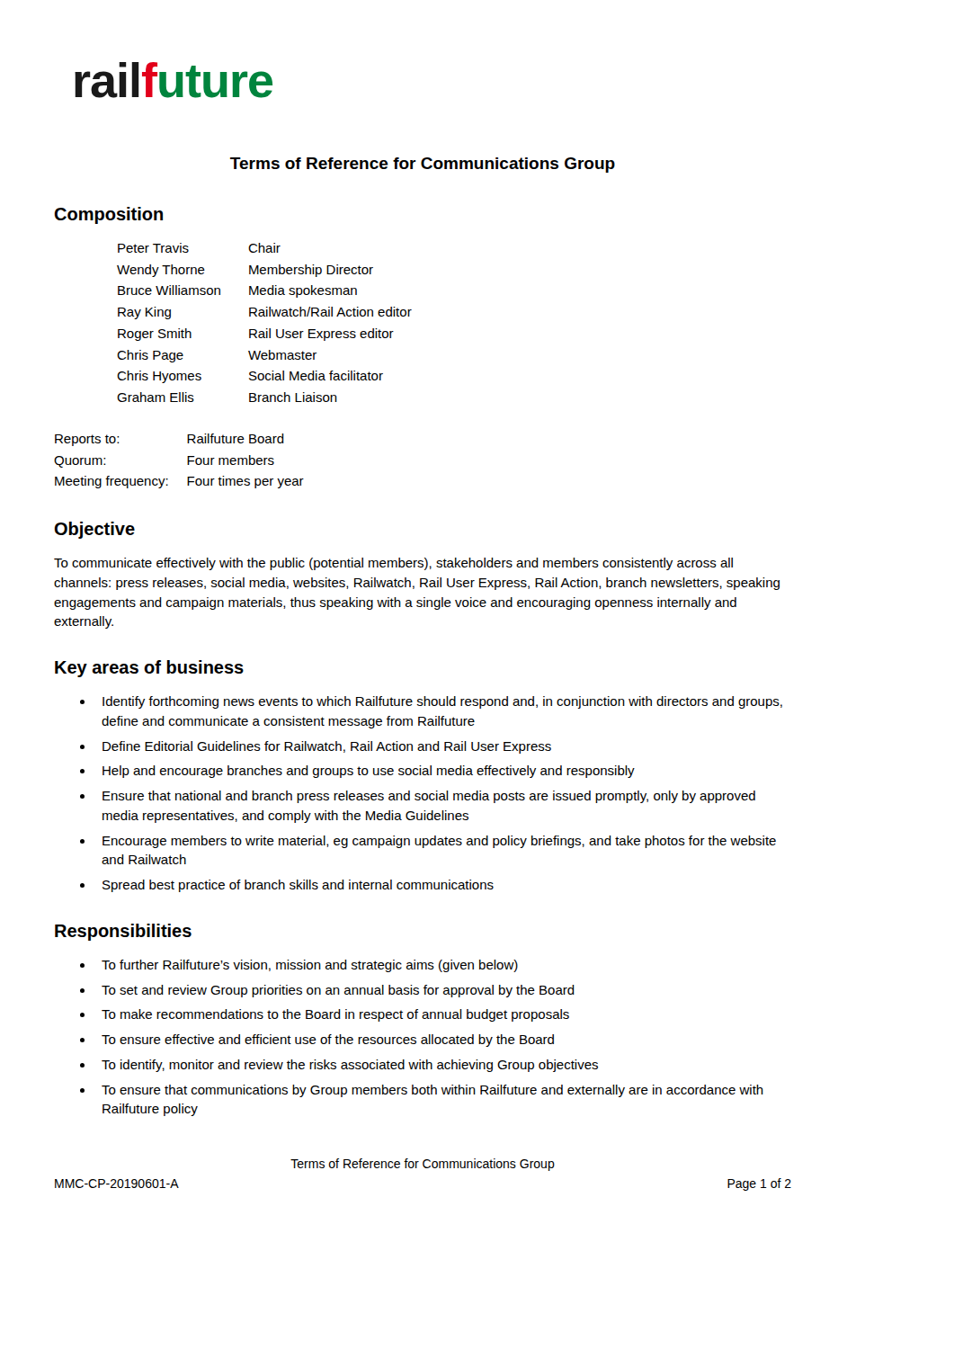rail future
Terms of Reference for Communications Group
Composition
| Peter Travis | Chair |
| Wendy Thorne | Membership Director |
| Bruce Williamson | Media spokesman |
| Ray King | Railwatch/Rail Action editor |
| Roger Smith | Rail User Express editor |
| Chris Page | Webmaster |
| Chris Hyomes | Social Media facilitator |
| Graham Ellis | Branch Liaison |
| Reports to: | Railfuture Board |
| Quorum: | Four members |
| Meeting frequency: | Four times per year |
Objective
To communicate effectively with the public (potential members), stakeholders and members consistently across all channels: press releases, social media, websites, Railwatch, Rail User Express, Rail Action, branch newsletters, speaking engagements and campaign materials, thus speaking with a single voice and encouraging openness internally and externally.
Key areas of business
Identify forthcoming news events to which Railfuture should respond and, in conjunction with directors and groups, define and communicate a consistent message from Railfuture
Define Editorial Guidelines for Railwatch, Rail Action and Rail User Express
Help and encourage branches and groups to use social media effectively and responsibly
Ensure that national and branch press releases and social media posts are issued promptly, only by approved media representatives, and comply with the Media Guidelines
Encourage members to write material, eg campaign updates and policy briefings, and take photos for the website and Railwatch
Spread best practice of branch skills and internal communications
Responsibilities
To further Railfuture’s vision, mission and strategic aims (given below)
To set and review Group priorities on an annual basis for approval by the Board
To make recommendations to the Board in respect of annual budget proposals
To ensure effective and efficient use of the resources allocated by the Board
To identify, monitor and review the risks associated with achieving Group objectives
To ensure that communications by Group members both within Railfuture and externally are in accordance with Railfuture policy
Terms of Reference for Communications Group
MMC-CP-20190601-A Page 1 of 2